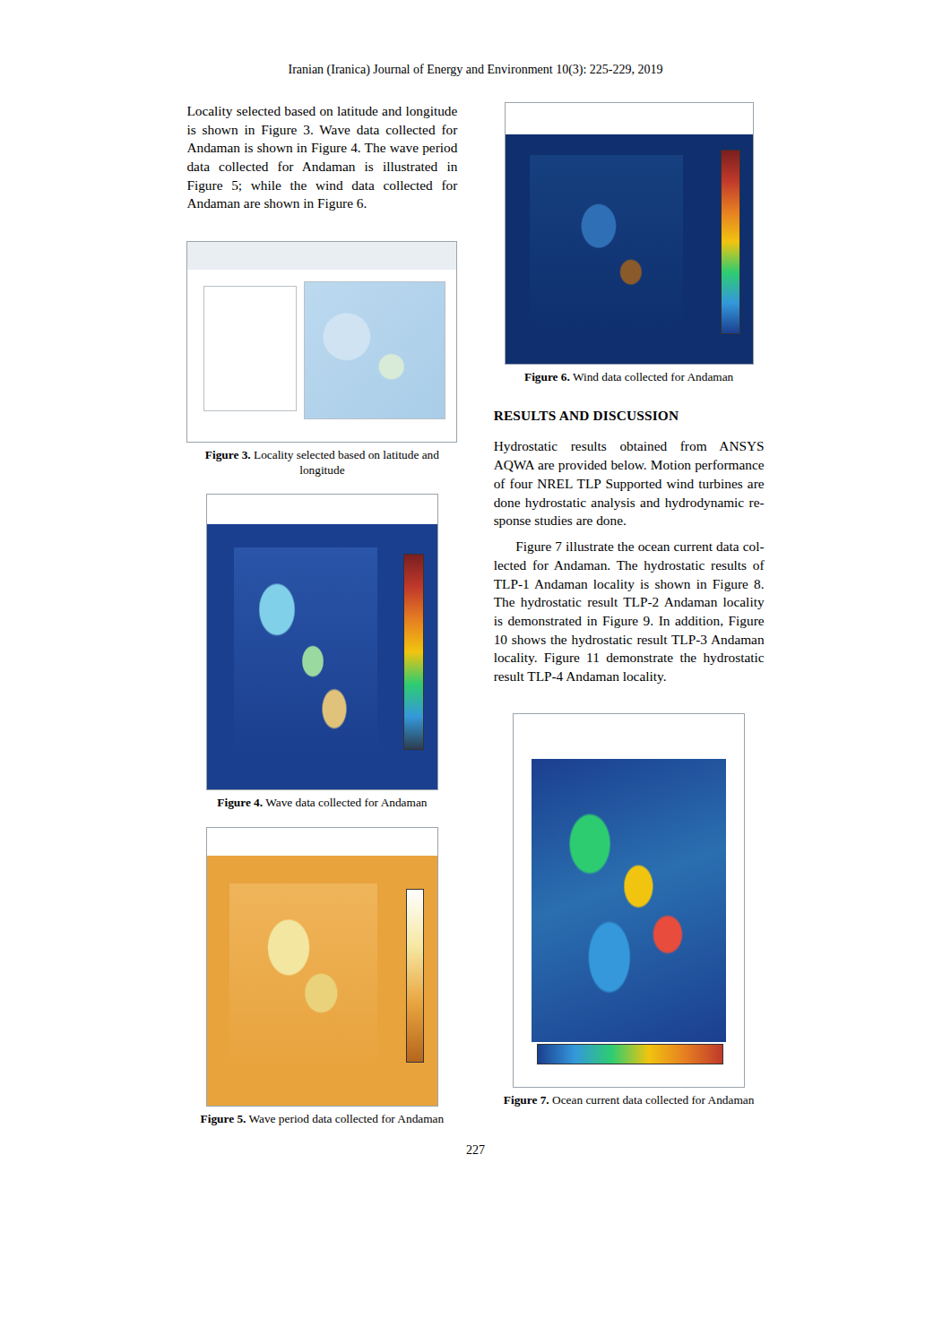Iranian (Iranica) Journal of Energy and Environment 10(3): 225-229, 2019
Locality selected based on latitude and longitude is shown in Figure 3. Wave data collected for Andaman is shown in Figure 4. The wave period data collected for Andaman is illustrated in Figure 5; while the wind data collected for Andaman are shown in Figure 6.
Figure 3. Locality selected based on latitude and longitude
Figure 4. Wave data collected for Andaman
Figure 5. Wave period data collected for Andaman
Figure 6. Wind data collected for Andaman
RESULTS AND DISCUSSION
Hydrostatic results obtained from ANSYS AQWA are provided below. Motion performance of four NREL TLP Supported wind turbines are done hydrostatic analysis and hydrodynamic response studies are done.
Figure 7 illustrate the ocean current data collected for Andaman. The hydrostatic results of TLP-1 Andaman locality is shown in Figure 8. The hydrostatic result TLP-2 Andaman locality is demonstrated in Figure 9. In addition, Figure 10 shows the hydrostatic result TLP-3 Andaman locality. Figure 11 demonstrate the hydrostatic result TLP-4 Andaman locality.
Figure 7. Ocean current data collected for Andaman
227